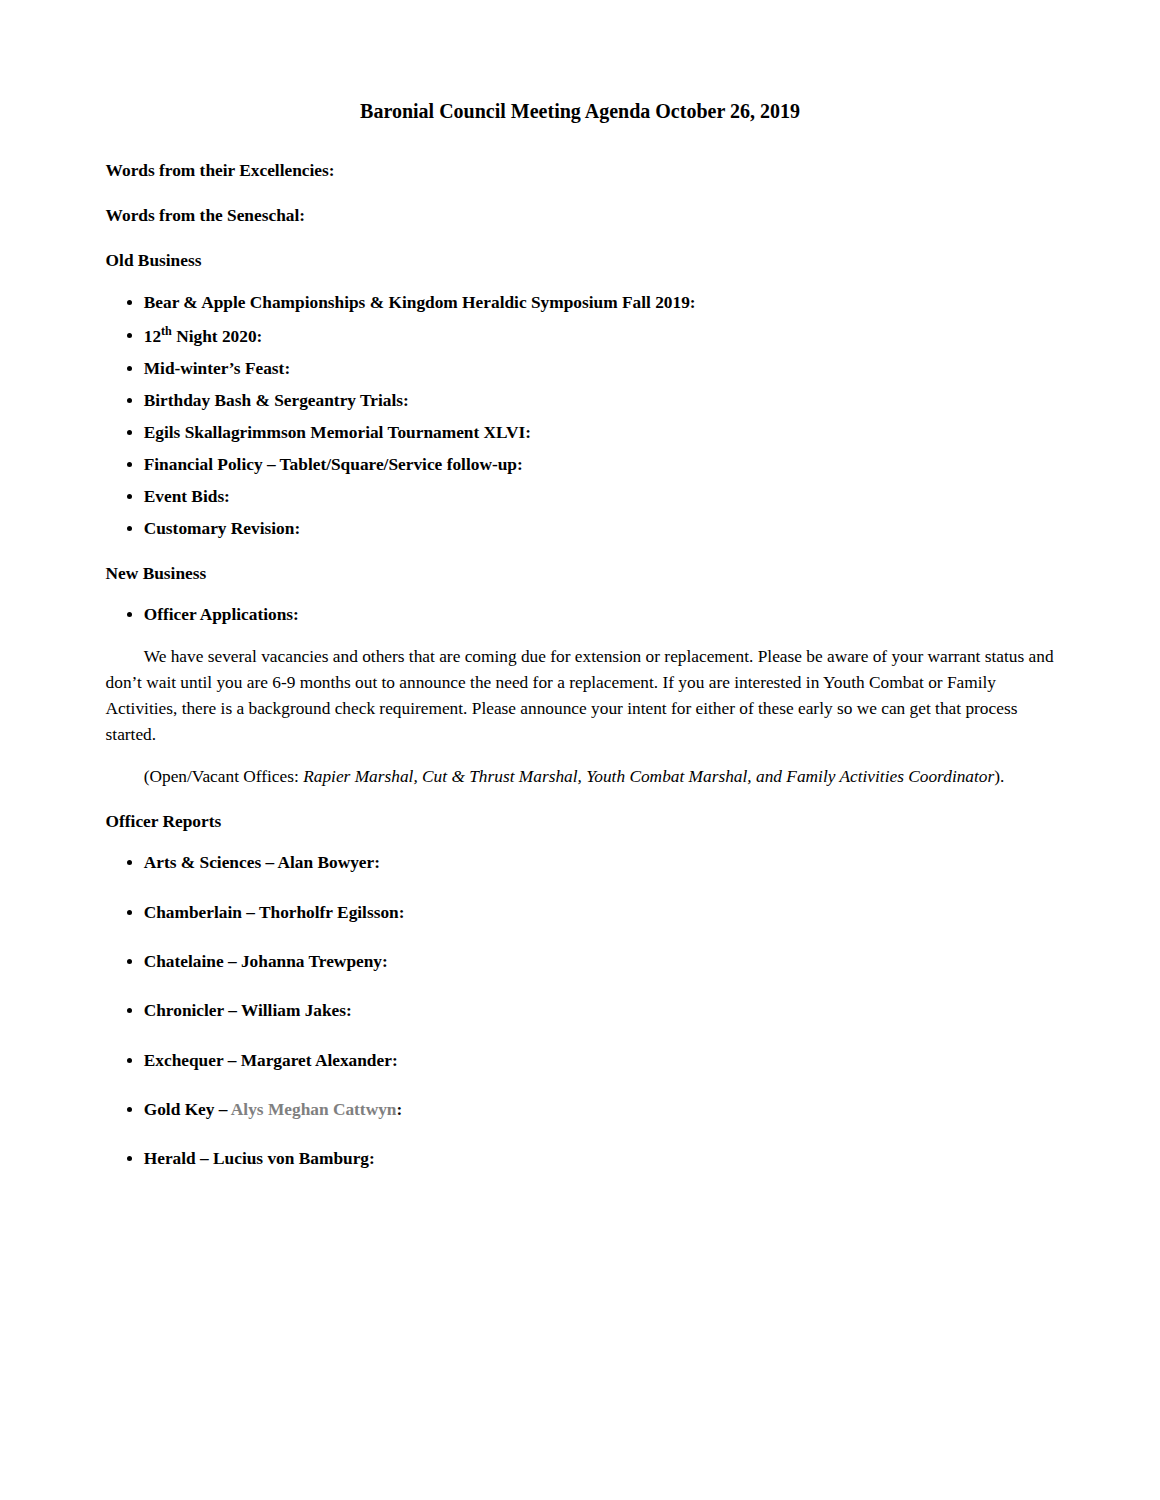Baronial Council Meeting Agenda October 26, 2019
Words from their Excellencies:
Words from the Seneschal:
Old Business
Bear & Apple Championships & Kingdom Heraldic Symposium Fall 2019:
12th Night 2020:
Mid-winter’s Feast:
Birthday Bash & Sergeantry Trials:
Egils Skallagrimmson Memorial Tournament XLVI:
Financial Policy – Tablet/Square/Service follow-up:
Event Bids:
Customary Revision:
New Business
Officer Applications:
We have several vacancies and others that are coming due for extension or replacement. Please be aware of your warrant status and don’t wait until you are 6-9 months out to announce the need for a replacement. If you are interested in Youth Combat or Family Activities, there is a background check requirement. Please announce your intent for either of these early so we can get that process started.
(Open/Vacant Offices: Rapier Marshal, Cut & Thrust Marshal, Youth Combat Marshal, and Family Activities Coordinator).
Officer Reports
Arts & Sciences – Alan Bowyer:
Chamberlain – Thorholfr Egilsson:
Chatelaine – Johanna Trewpeny:
Chronicler – William Jakes:
Exchequer – Margaret Alexander:
Gold Key – Alys Meghan Cattwyn:
Herald – Lucius von Bamburg: